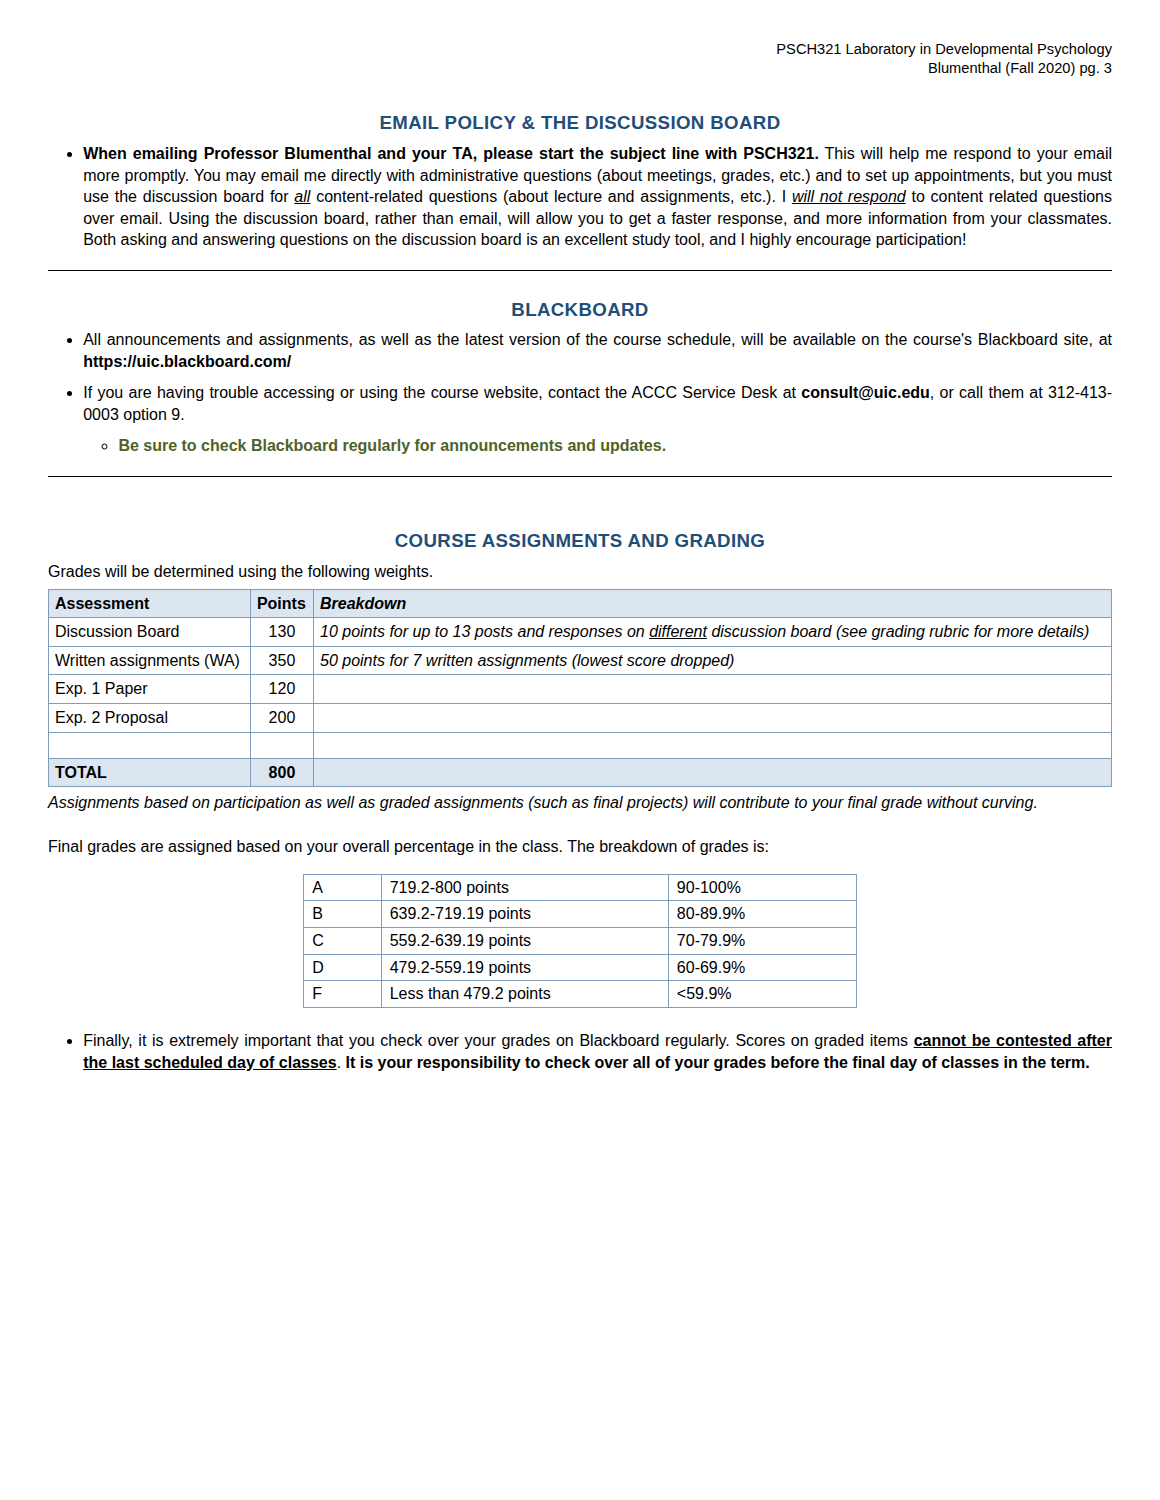PSCH321 Laboratory in Developmental Psychology
Blumenthal (Fall 2020) pg. 3
EMAIL POLICY & THE DISCUSSION BOARD
When emailing Professor Blumenthal and your TA, please start the subject line with PSCH321. This will help me respond to your email more promptly. You may email me directly with administrative questions (about meetings, grades, etc.) and to set up appointments, but you must use the discussion board for all content-related questions (about lecture and assignments, etc.). I will not respond to content related questions over email. Using the discussion board, rather than email, will allow you to get a faster response, and more information from your classmates. Both asking and answering questions on the discussion board is an excellent study tool, and I highly encourage participation!
BLACKBOARD
All announcements and assignments, as well as the latest version of the course schedule, will be available on the course's Blackboard site, at https://uic.blackboard.com/
If you are having trouble accessing or using the course website, contact the ACCC Service Desk at consult@uic.edu, or call them at 312-413-0003 option 9.
Be sure to check Blackboard regularly for announcements and updates.
COURSE ASSIGNMENTS AND GRADING
Grades will be determined using the following weights.
| Assessment | Points | Breakdown |
| --- | --- | --- |
| Discussion Board | 130 | 10 points for up to 13 posts and responses on different discussion board (see grading rubric for more details) |
| Written assignments (WA) | 350 | 50 points for 7 written assignments (lowest score dropped) |
| Exp. 1 Paper | 120 | |
| Exp. 2 Proposal | 200 | |
| TOTAL | 800 | |
Assignments based on participation as well as graded assignments (such as final projects) will contribute to your final grade without curving.
Final grades are assigned based on your overall percentage in the class. The breakdown of grades is:
| A | 719.2-800 points | 90-100% |
| B | 639.2-719.19 points | 80-89.9% |
| C | 559.2-639.19 points | 70-79.9% |
| D | 479.2-559.19 points | 60-69.9% |
| F | Less than 479.2 points | <59.9% |
Finally, it is extremely important that you check over your grades on Blackboard regularly. Scores on graded items cannot be contested after the last scheduled day of classes. It is your responsibility to check over all of your grades before the final day of classes in the term.